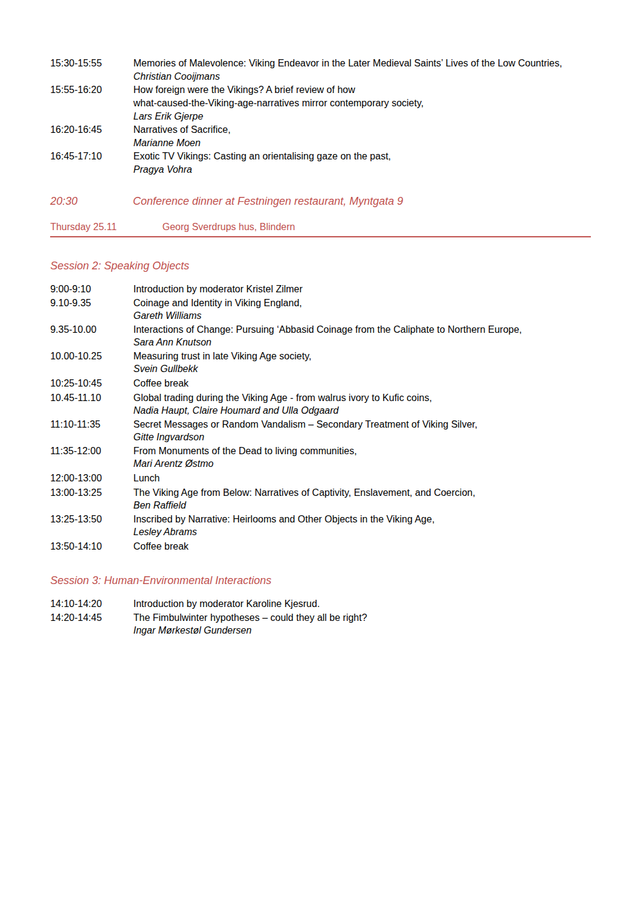| 15:30-15:55 | Memories of Malevolence: Viking Endeavor in the Later Medieval Saints’ Lives of the Low Countries, Christian Cooijmans |
| 15:55-16:20 | How foreign were the Vikings? A brief review of how what-caused-the-Viking-age-narratives mirror contemporary society, Lars Erik Gjerpe |
| 16:20-16:45 | Narratives of Sacrifice, Marianne Moen |
| 16:45-17:10 | Exotic TV Vikings: Casting an orientalising gaze on the past, Pragya Vohra |
20:30 Conference dinner at Festningen restaurant, Myntgata 9
Thursday 25.11 Georg Sverdrups hus, Blindern
Session 2: Speaking Objects
| 9:00-9:10 | Introduction by moderator Kristel Zilmer |
| 9.10-9.35 | Coinage and Identity in Viking England, Gareth Williams |
| 9.35-10.00 | Interactions of Change: Pursuing ‘Abbasid Coinage from the Caliphate to Northern Europe, Sara Ann Knutson |
| 10.00-10.25 | Measuring trust in late Viking Age society, Svein Gullbekk |
| 10:25-10:45 | Coffee break |
| 10.45-11.10 | Global trading during the Viking Age - from walrus ivory to Kufic coins, Nadia Haupt, Claire Houmard and Ulla Odgaard |
| 11:10-11:35 | Secret Messages or Random Vandalism – Secondary Treatment of Viking Silver, Gitte Ingvardson |
| 11:35-12:00 | From Monuments of the Dead to living communities, Mari Arentz Østmo |
| 12:00-13:00 | Lunch |
| 13:00-13:25 | The Viking Age from Below: Narratives of Captivity, Enslavement, and Coercion, Ben Raffield |
| 13:25-13:50 | Inscribed by Narrative: Heirlooms and Other Objects in the Viking Age, Lesley Abrams |
| 13:50-14:10 | Coffee break |
Session 3: Human-Environmental Interactions
| 14:10-14:20 | Introduction by moderator Karoline Kjesrud. |
| 14:20-14:45 | The Fimbulwinter hypotheses – could they all be right? Ingar Mørkestøl Gundersen |